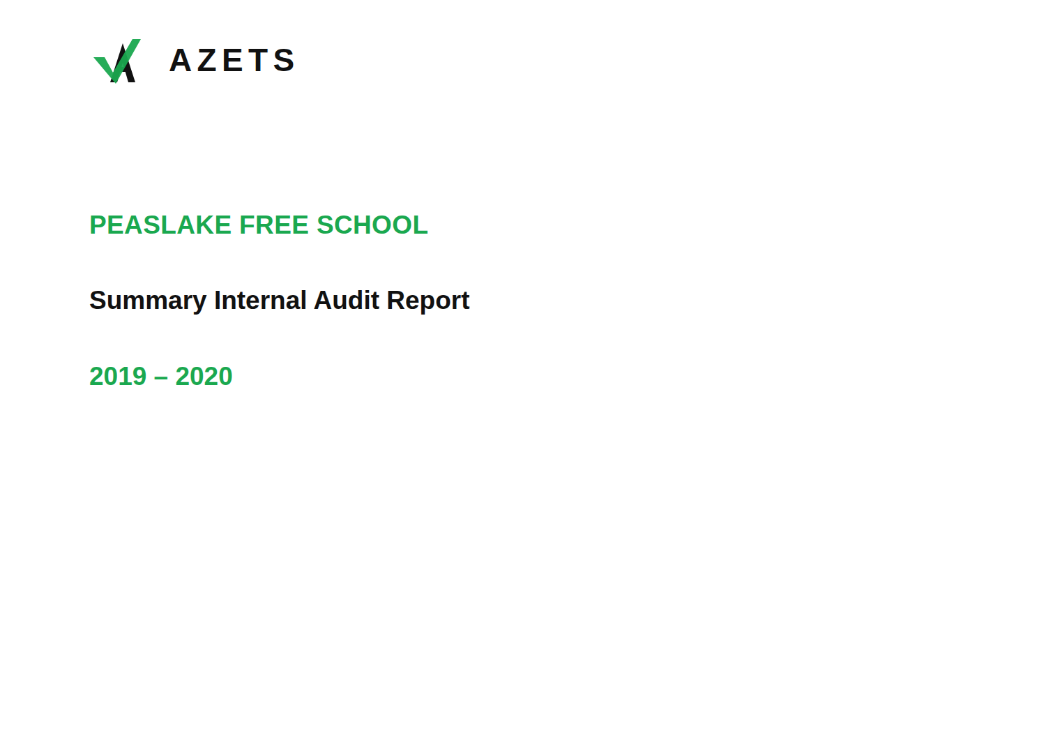AZETS
PEASLAKE FREE SCHOOL
Summary Internal Audit Report
2019 – 2020